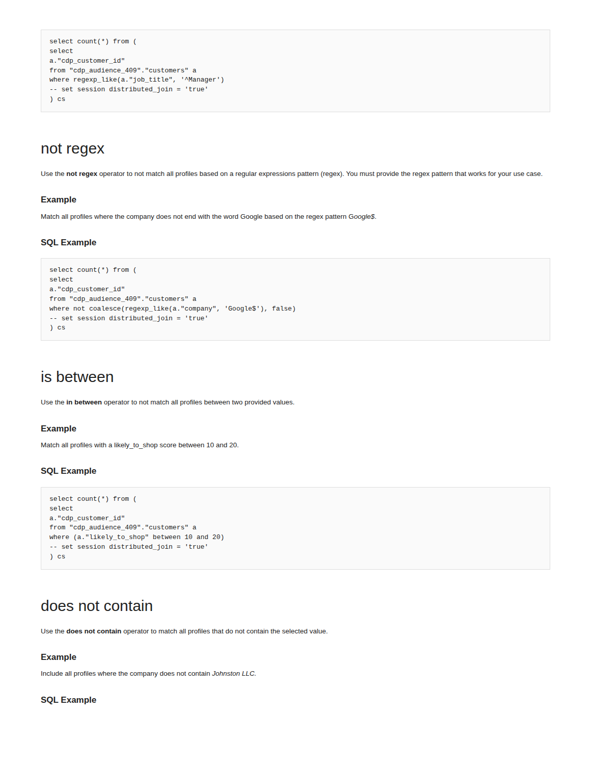select count(*) from (
select
a."cdp_customer_id"
from "cdp_audience_409"."customers" a
where regexp_like(a."job_title", '^Manager')
-- set session distributed_join = 'true'
) cs
not regex
Use the not regex operator to not match all profiles based on a regular expressions pattern (regex). You must provide the regex pattern that works for your use case.
Example
Match all profiles where the company does not end with the word Google based on the regex pattern Google$.
SQL Example
select count(*) from (
select
a."cdp_customer_id"
from "cdp_audience_409"."customers" a
where not coalesce(regexp_like(a."company", 'Google$'), false)
-- set session distributed_join = 'true'
) cs
is between
Use the in between operator to not match all profiles between two provided values.
Example
Match all profiles with a likely_to_shop score between 10 and 20.
SQL Example
select count(*) from (
select
a."cdp_customer_id"
from "cdp_audience_409"."customers" a
where (a."likely_to_shop" between 10 and 20)
-- set session distributed_join = 'true'
) cs
does not contain
Use the does not contain operator to match all profiles that do not contain the selected value.
Example
Include all profiles where the company does not contain Johnston LLC.
SQL Example